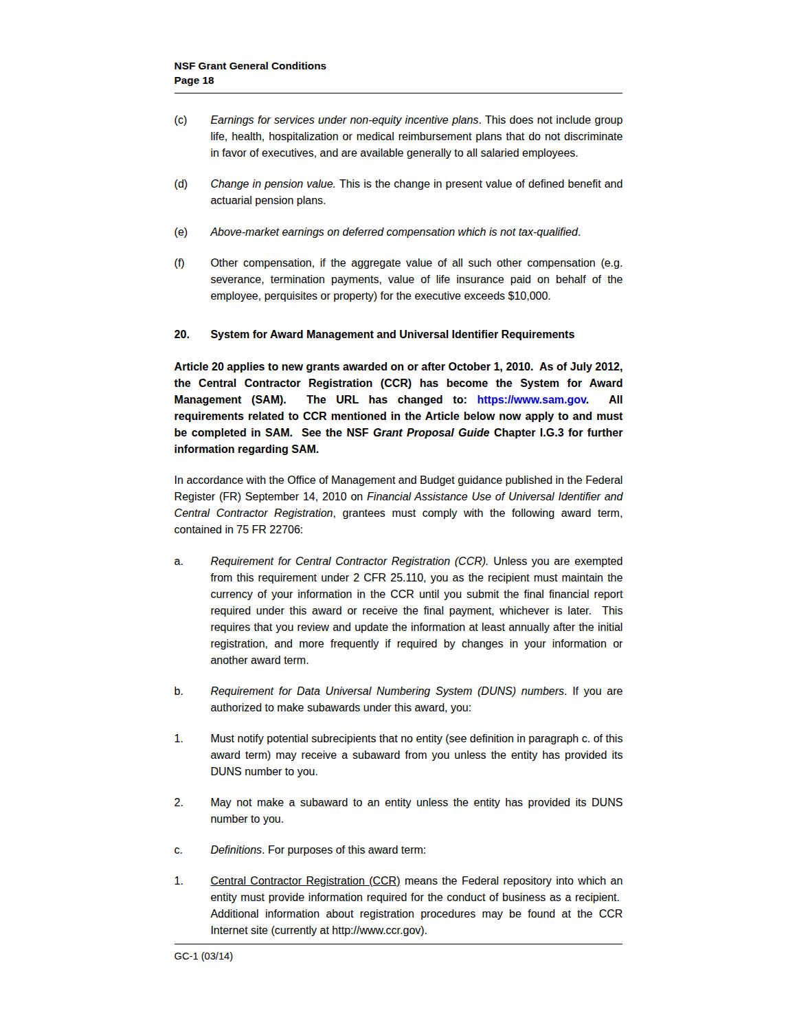NSF Grant General Conditions
Page 18
(c)
Earnings for services under non-equity incentive plans. This does not include group life, health, hospitalization or medical reimbursement plans that do not discriminate in favor of executives, and are available generally to all salaried employees.
(d)
Change in pension value. This is the change in present value of defined benefit and actuarial pension plans.
(e)
Above-market earnings on deferred compensation which is not tax-qualified.
(f)
Other compensation, if the aggregate value of all such other compensation (e.g. severance, termination payments, value of life insurance paid on behalf of the employee, perquisites or property) for the executive exceeds $10,000.
20.
System for Award Management and Universal Identifier Requirements
Article 20 applies to new grants awarded on or after October 1, 2010. As of July 2012, the Central Contractor Registration (CCR) has become the System for Award Management (SAM). The URL has changed to: https://www.sam.gov. All requirements related to CCR mentioned in the Article below now apply to and must be completed in SAM. See the NSF Grant Proposal Guide Chapter I.G.3 for further information regarding SAM.
In accordance with the Office of Management and Budget guidance published in the Federal Register (FR) September 14, 2010 on Financial Assistance Use of Universal Identifier and Central Contractor Registration, grantees must comply with the following award term, contained in 75 FR 22706:
a.
Requirement for Central Contractor Registration (CCR). Unless you are exempted from this requirement under 2 CFR 25.110, you as the recipient must maintain the currency of your information in the CCR until you submit the final financial report required under this award or receive the final payment, whichever is later. This requires that you review and update the information at least annually after the initial registration, and more frequently if required by changes in your information or another award term.
b.
Requirement for Data Universal Numbering System (DUNS) numbers. If you are authorized to make subawards under this award, you:
1.
Must notify potential subrecipients that no entity (see definition in paragraph c. of this award term) may receive a subaward from you unless the entity has provided its DUNS number to you.
2.
May not make a subaward to an entity unless the entity has provided its DUNS number to you.
c.
Definitions. For purposes of this award term:
1.
Central Contractor Registration (CCR) means the Federal repository into which an entity must provide information required for the conduct of business as a recipient. Additional information about registration procedures may be found at the CCR Internet site (currently at http://www.ccr.gov).
GC-1 (03/14)